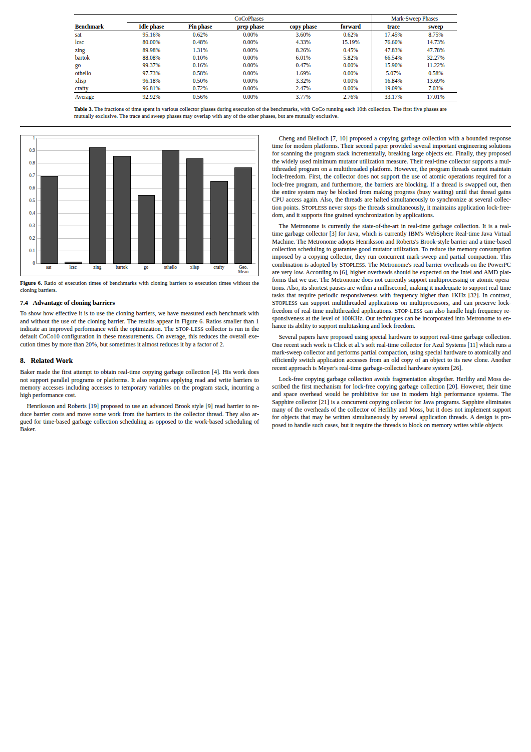| | CoCoPhases | Mark-Sweep Phases |
| Benchmark | Idle phase | Pin phase | prep phase | copy phase | forward | trace | sweep |
| sat | 95.16% | 0.62% | 0.00% | 3.60% | 0.62% | 17.45% | 8.75% |
| lcsc | 80.00% | 0.48% | 0.00% | 4.33% | 15.19% | 76.60% | 14.73% |
| zing | 89.98% | 1.31% | 0.00% | 8.26% | 0.45% | 47.83% | 47.78% |
| bartok | 88.08% | 0.10% | 0.00% | 6.01% | 5.82% | 66.54% | 32.27% |
| go | 99.37% | 0.16% | 0.00% | 0.47% | 0.00% | 15.90% | 11.22% |
| othello | 97.73% | 0.58% | 0.00% | 1.69% | 0.00% | 5.07% | 0.58% |
| xlisp | 96.18% | 0.50% | 0.00% | 3.32% | 0.00% | 16.84% | 13.69% |
| crafty | 96.81% | 0.72% | 0.00% | 2.47% | 0.00% | 19.09% | 7.03% |
| Average | 92.92% | 0.56% | 0.00% | 3.77% | 2.76% | 33.17% | 17.01% |
Table 3. The fractions of time spent in various collector phases during execution of the benchmarks, with CoCo running each 10th collection. The first five phases are mutually exclusive. The trace and sweep phases may overlap with any of the other phases, but are mutually exclusive.
1
0.9
0.8
0.7
0.6
0.5
0.4
0.3
0.2
0.1
0
sat lcsc zing bartok go othello xlisp crafty Geo.
Mean
Figure 6. Ratio of execution times of benchmarks with cloning barriers to execution times without the cloning barriers.
7.4 Advantage of cloning barriers
To show how effective it is to use the cloning barriers, we have measured each benchmark with and without the use of the cloning barrier. The results appear in Figure 6. Ratios smaller than 1 indicate an improved performance with the optimization. The STOP-LESS collector is run in the default CoCo10 configuration in these measurements. On average, this reduces the overall execution times by more than 20%, but sometimes it almost reduces it by a factor of 2.
8. Related Work
Baker made the first attempt to obtain real-time copying garbage collection [4]. His work does not support parallel programs or platforms. It also requires applying read and write barriers to memory accesses including accesses to temporary variables on the program stack, incurring a high performance cost.
Henriksson and Roberts [19] proposed to use an advanced Brook style [9] read barrier to reduce barrier costs and move some work from the barriers to the collector thread. They also argued for time-based garbage collection scheduling as opposed to the work-based scheduling of Baker.
Cheng and Blelloch [7, 10] proposed a copying garbage collection with a bounded response time for modern platforms. Their second paper provided several important engineering solutions for scanning the program stack incrementally, breaking large objects etc. Finally, they proposed the widely used minimum mutator utilization measure. Their real-time collector supports a multithreaded program on a multithreaded platform. However, the program threads cannot maintain lock-freedom. First, the collector does not support the use of atomic operations required for a lock-free program, and furthermore, the barriers are blocking. If a thread is swapped out, then the entire system may be blocked from making progress (busy waiting) until that thread gains CPU access again. Also, the threads are halted simultaneously to synchronize at several collection points. STOPLESS never stops the threads simultaneously, it maintains application lock-freedom, and it supports fine grained synchronization by applications.
The Metronome is currently the state-of-the-art in real-time garbage collection. It is a real-time garbage collector [3] for Java, which is currently IBM's WebSphere Real-time Java Virtual Machine. The Metronome adopts Henriksson and Roberts's Brook-style barrier and a time-based collection scheduling to guarantee good mutator utilization. To reduce the memory consumption imposed by a copying collector, they run concurrent mark-sweep and partial compaction. This combination is adopted by STOPLESS. The Metronome's read barrier overheads on the PowerPC are very low. According to [6], higher overheads should be expected on the Intel and AMD platforms that we use. The Metronome does not currently support multiprocessing or atomic operations. Also, its shortest pauses are within a millisecond, making it inadequate to support real-time tasks that require periodic responsiveness with frequency higher than 1KHz [32]. In contrast, STOPLESS can support multithreaded applications on multiprocessors, and can preserve lock-freedom of real-time multithreaded applications. STOP-LESS can also handle high frequency responsiveness at the level of 100KHz. Our techniques can be incorporated into Metronome to enhance its ability to support multitasking and lock freedom.
Several papers have proposed using special hardware to support real-time garbage collection. One recent such work is Click et al.'s soft real-time collector for Azul Systems [11] which runs a mark-sweep collector and performs partial compaction, using special hardware to atomically and efficiently switch application accesses from an old copy of an object to its new clone. Another recent approach is Meyer's real-time garbage-collected hardware system [26].
Lock-free copying garbage collection avoids fragmentation altogether. Herlihy and Moss described the first mechanism for lock-free copying garbage collection [20]. However, their time and space overhead would be prohibitive for use in modern high performance systems. The Sapphire collector [21] is a concurrent copying collector for Java programs. Sapphire eliminates many of the overheads of the collector of Herlihy and Moss, but it does not implement support for objects that may be written simultaneously by several application threads. A design is proposed to handle such cases, but it require the threads to block on memory writes while objects